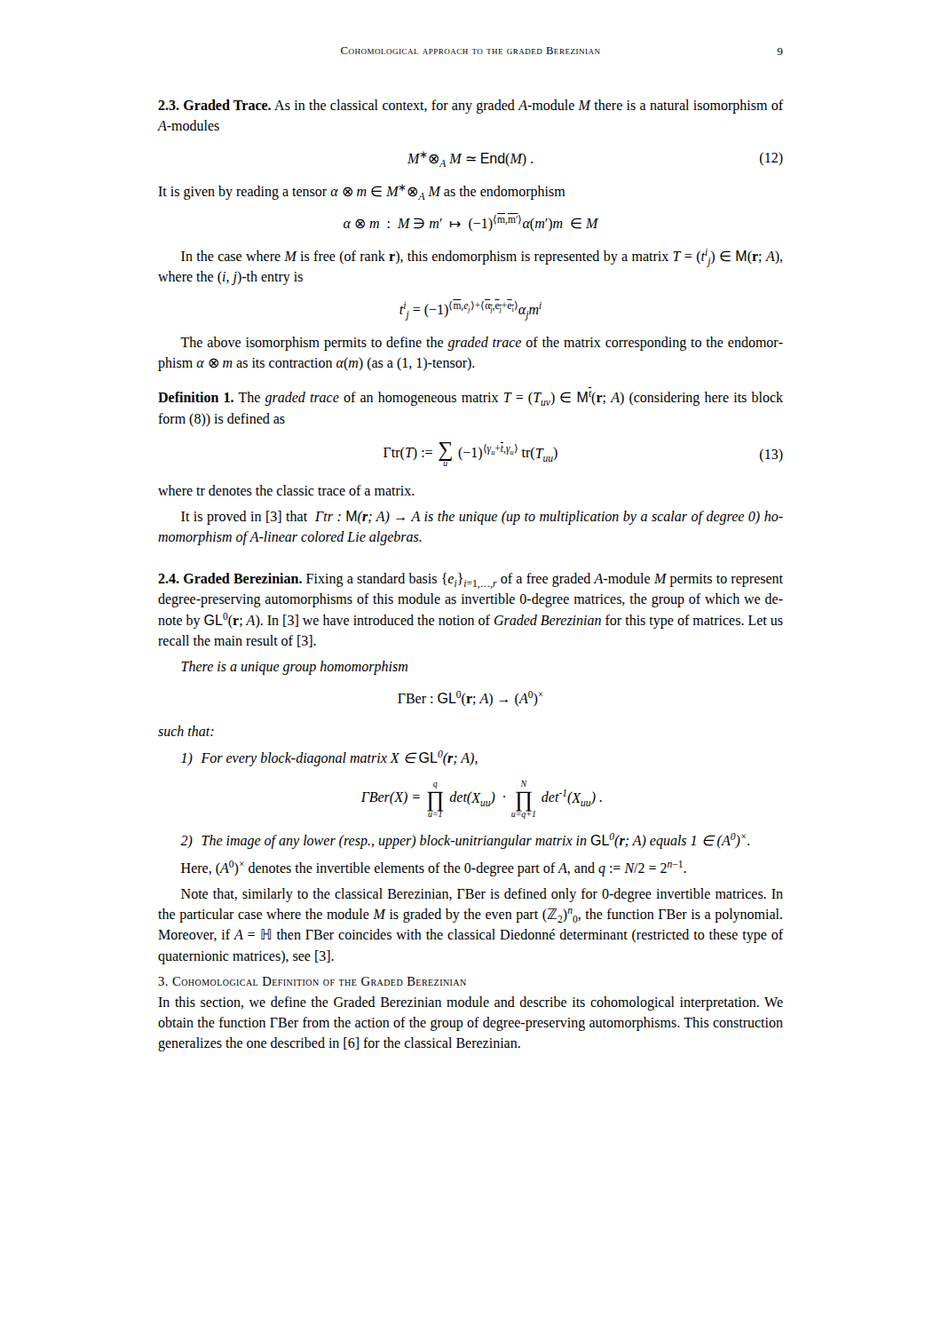Cohomological approach to the graded Berezinian 9
2.3. Graded Trace. As in the classical context, for any graded A-module M there is a natural isomorphism of A-modules
M∗⊗A M ≃ End(M) . (12)
It is given by reading a tensor α ⊗ m ∈ M∗⊗A M as the endomorphism
α ⊗ m : M ∋ m′ ↦ (−1)⟨m,m′⟩α(m′)m ∈ M
In the case where M is free (of rank r), this endomorphism is represented by a matrix T = (tij) ∈ M(r; A), where the (i, j)-th entry is
tij = (−1)⟨m,ej⟩+⟨αj,ej+ei⟩αjmi
The above isomorphism permits to define the graded trace of the matrix corresponding to the endomorphism α ⊗ m as its contraction α(m) (as a (1, 1)-tensor).
Definition 1. The graded trace of an homogeneous matrix T = (Tuv) ∈ Mt(r; A) (considering here its block form (8)) is defined as
Γtr(T) := ∑u (−1)⟨γu+t,γu⟩ tr(Tuu) (13)
where tr denotes the classic trace of a matrix.
It is proved in [3] that Γtr : M(r; A) → A is the unique (up to multiplication by a scalar of degree 0) homomorphism of A-linear colored Lie algebras.
2.4. Graded Berezinian. Fixing a standard basis {ei}i=1,…,r of a free graded A-module M permits to represent degree-preserving automorphisms of this module as invertible 0-degree matrices, the group of which we denote by GL0(r; A). In [3] we have introduced the notion of Graded Berezinian for this type of matrices. Let us recall the main result of [3].
There is a unique group homomorphism
ΓBer : GL0(r; A) → (A0)×
such that:
1) For every block-diagonal matrix X ∈ GL0(r; A),
ΓBer(X) = q∏u=1 det(Xuu) · N∏u=q+1 det-1(Xuu) .
2) The image of any lower (resp., upper) block-unitriangular matrix in GL0(r; A) equals 1 ∈ (A0)×.
Here, (A0)× denotes the invertible elements of the 0-degree part of A, and q := N/2 = 2n−1.
Note that, similarly to the classical Berezinian, ΓBer is defined only for 0-degree invertible matrices. In the particular case where the module M is graded by the even part (ℤ2)n0, the function ΓBer is a polynomial. Moreover, if A = ℍ then ΓBer coincides with the classical Diedonné determinant (restricted to these type of quaternionic matrices), see [3].
3. Cohomological Definition of the Graded Berezinian
In this section, we define the Graded Berezinian module and describe its cohomological interpretation. We obtain the function ΓBer from the action of the group of degree-preserving automorphisms. This construction generalizes the one described in [6] for the classical Berezinian.